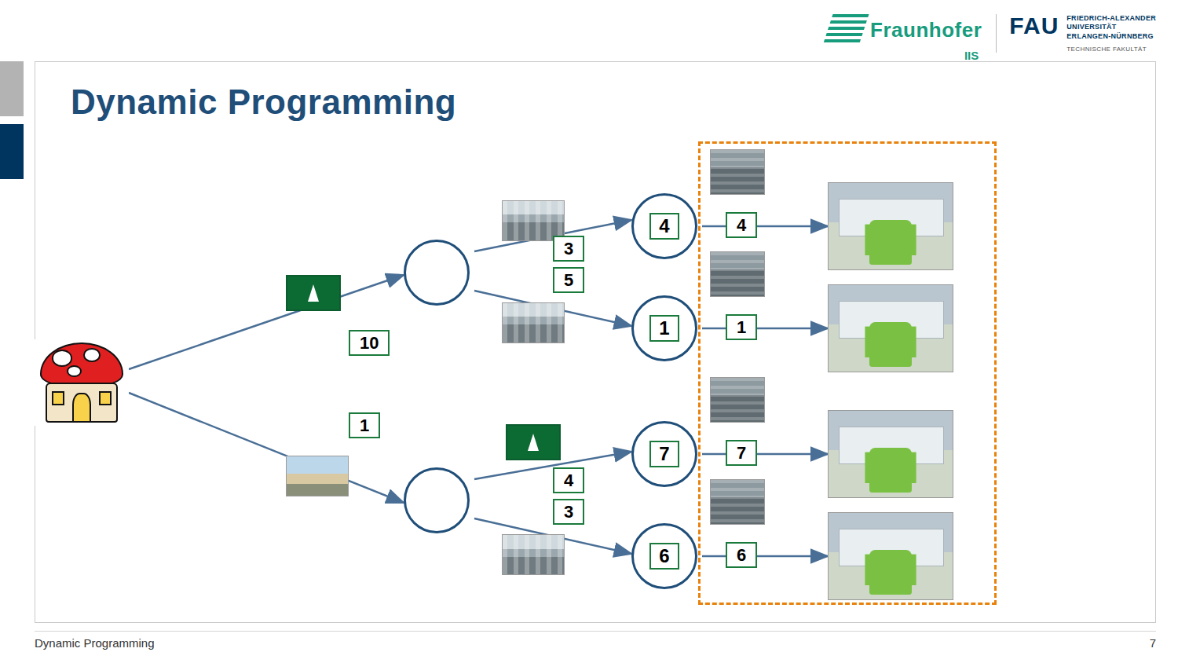Fraunhofer
IIS
FAU
FRIEDRICH-ALEXANDER
UNIVERSITÄT
ERLANGEN-NÜRNBERG
TECHNISCHE FAKULTÄT
Dynamic Programming
10
1
3
5
4
3
4
1
7
6
4
1
7
6
Dynamic Programming 7